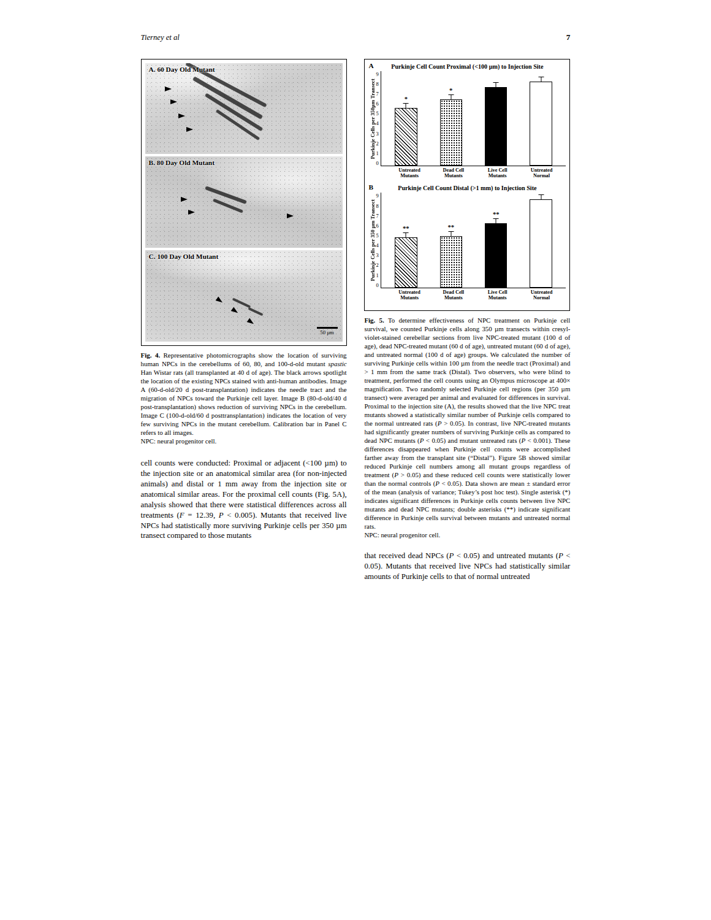Tierney et al
7
A. 60 Day Old Mutant
B. 80 Day Old Mutant
C. 100 Day Old Mutant
50 µm
Fig. 4. Representative photomicrographs show the location of surviving human NPCs in the cerebellums of 60, 80, and 100-d-old mutant spastic Han Wistar rats (all transplanted at 40 d of age). The black arrows spotlight the location of the existing NPCs stained with anti-human antibodies. Image A (60-d-old/20 d post-transplantation) indicates the needle tract and the migration of NPCs toward the Purkinje cell layer. Image B (80-d-old/40 d post-transplantation) shows reduction of surviving NPCs in the cerebellum. Image C (100-d-old/60 d posttransplantation) indicates the location of very few surviving NPCs in the mutant cerebellum. Calibration bar in Panel C refers to all images.
NPC: neural progenitor cell.
cell counts were conducted: Proximal or adjacent (<100 µm) to the injection site or an anatomical similar area (for non-injected animals) and distal or 1 mm away from the injection site or anatomical similar areas. For the proximal cell counts (Fig. 5A), analysis showed that there were statistical differences across all treatments (F = 12.39, P < 0.005). Mutants that received live NPCs had statistically more surviving Purkinje cells per 350 µm transect compared to those mutants
A
Purkinje Cell Count Proximal (<100 µm) to Injection Site
Purkinje Cells per 350µm Transect
9
8
7
6
5
4
3
2
1
0
*
*
Untreated
Mutants
Dead Cell
Mutants
Live Cell
Mutants
Untreated
Normal
B
Purkinje Cell Count Distal (>1 mm) to Injection Site
Purkinje Cells per 350 µm Transect
9
8
7
6
5
4
3
2
1
0
**
**
**
Untreated
Mutants
Dead Cell
Mutants
Live Cell
Mutants
Untreated
Normal
Fig. 5. To determine effectiveness of NPC treatment on Purkinje cell survival, we counted Purkinje cells along 350 µm transects within cresyl-violet-stained cerebellar sections from live NPC-treated mutant (100 d of age), dead NPC-treated mutant (60 d of age), untreated mutant (60 d of age), and untreated normal (100 d of age) groups. We calculated the number of surviving Purkinje cells within 100 µm from the needle tract (Proximal) and > 1 mm from the same track (Distal). Two observers, who were blind to treatment, performed the cell counts using an Olympus microscope at 400× magnification. Two randomly selected Purkinje cell regions (per 350 µm transect) were averaged per animal and evaluated for differences in survival. Proximal to the injection site (A), the results showed that the live NPC treat mutants showed a statistically similar number of Purkinje cells compared to the normal untreated rats (P > 0.05). In contrast, live NPC-treated mutants had significantly greater numbers of surviving Purkinje cells as compared to dead NPC mutants (P < 0.05) and mutant untreated rats (P < 0.001). These differences disappeared when Purkinje cell counts were accomplished farther away from the transplant site (“Distal”). Figure 5B showed similar reduced Purkinje cell numbers among all mutant groups regardless of treatment (P > 0.05) and these reduced cell counts were statistically lower than the normal controls (P < 0.05). Data shown are mean ± standard error of the mean (analysis of variance; Tukey’s post hoc test). Single asterisk (*) indicates significant differences in Purkinje cells counts between live NPC mutants and dead NPC mutants; double asterisks (**) indicate significant difference in Purkinje cells survival between mutants and untreated normal rats.
NPC: neural progenitor cell.
that received dead NPCs (P < 0.05) and untreated mutants (P < 0.05). Mutants that received live NPCs had statistically similar amounts of Purkinje cells to that of normal untreated